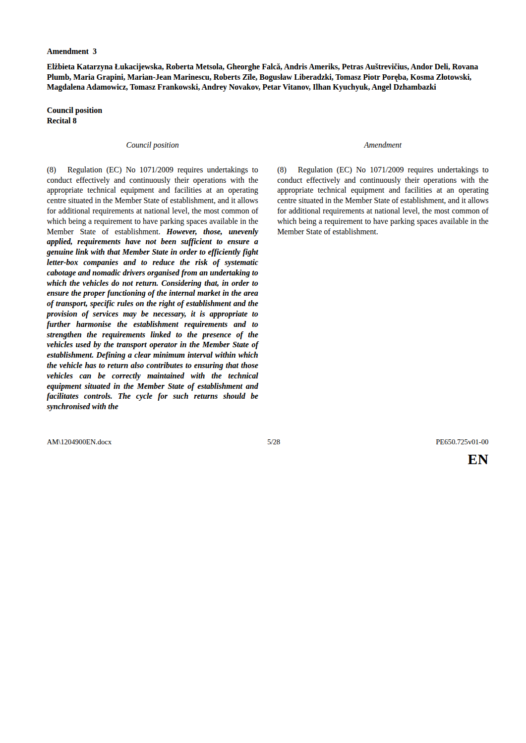Amendment 3
Elżbieta Katarzyna Łukacijewska, Roberta Metsola, Gheorghe Falcă, Andris Ameriks, Petras Auštrevičius, Andor Deli, Rovana Plumb, Maria Grapini, Marian-Jean Marinescu, Roberts Zīle, Bogusław Liberadzki, Tomasz Piotr Poręba, Kosma Złotowski, Magdalena Adamowicz, Tomasz Frankowski, Andrey Novakov, Petar Vitanov, Ilhan Kyuchyuk, Angel Dzhambazki
Council position
Recital 8
| Council position (8) Regulation (EC) No 1071/2009 requires undertakings to conduct effectively and continuously their operations with the appropriate technical equipment and facilities at an operating centre situated in the Member State of establishment, and it allows for additional requirements at national level, the most common of which being a requirement to have parking spaces available in the Member State of establishment. However, those, unevenly applied, requirements have not been sufficient to ensure a genuine link with that Member State in order to efficiently fight letter-box companies and to reduce the risk of systematic cabotage and nomadic drivers organised from an undertaking to which the vehicles do not return. Considering that, in order to ensure the proper functioning of the internal market in the area of transport, specific rules on the right of establishment and the provision of services may be necessary, it is appropriate to further harmonise the establishment requirements and to strengthen the requirements linked to the presence of the vehicles used by the transport operator in the Member State of establishment. Defining a clear minimum interval within which the vehicle has to return also contributes to ensuring that those vehicles can be correctly maintained with the technical equipment situated in the Member State of establishment and facilitates controls. The cycle for such returns should be synchronised with the | Amendment (8) Regulation (EC) No 1071/2009 requires undertakings to conduct effectively and continuously their operations with the appropriate technical equipment and facilities at an operating centre situated in the Member State of establishment, and it allows for additional requirements at national level, the most common of which being a requirement to have parking spaces available in the Member State of establishment. |
AM\1204900EN.docx 5/28 PE650.725v01-00
EN